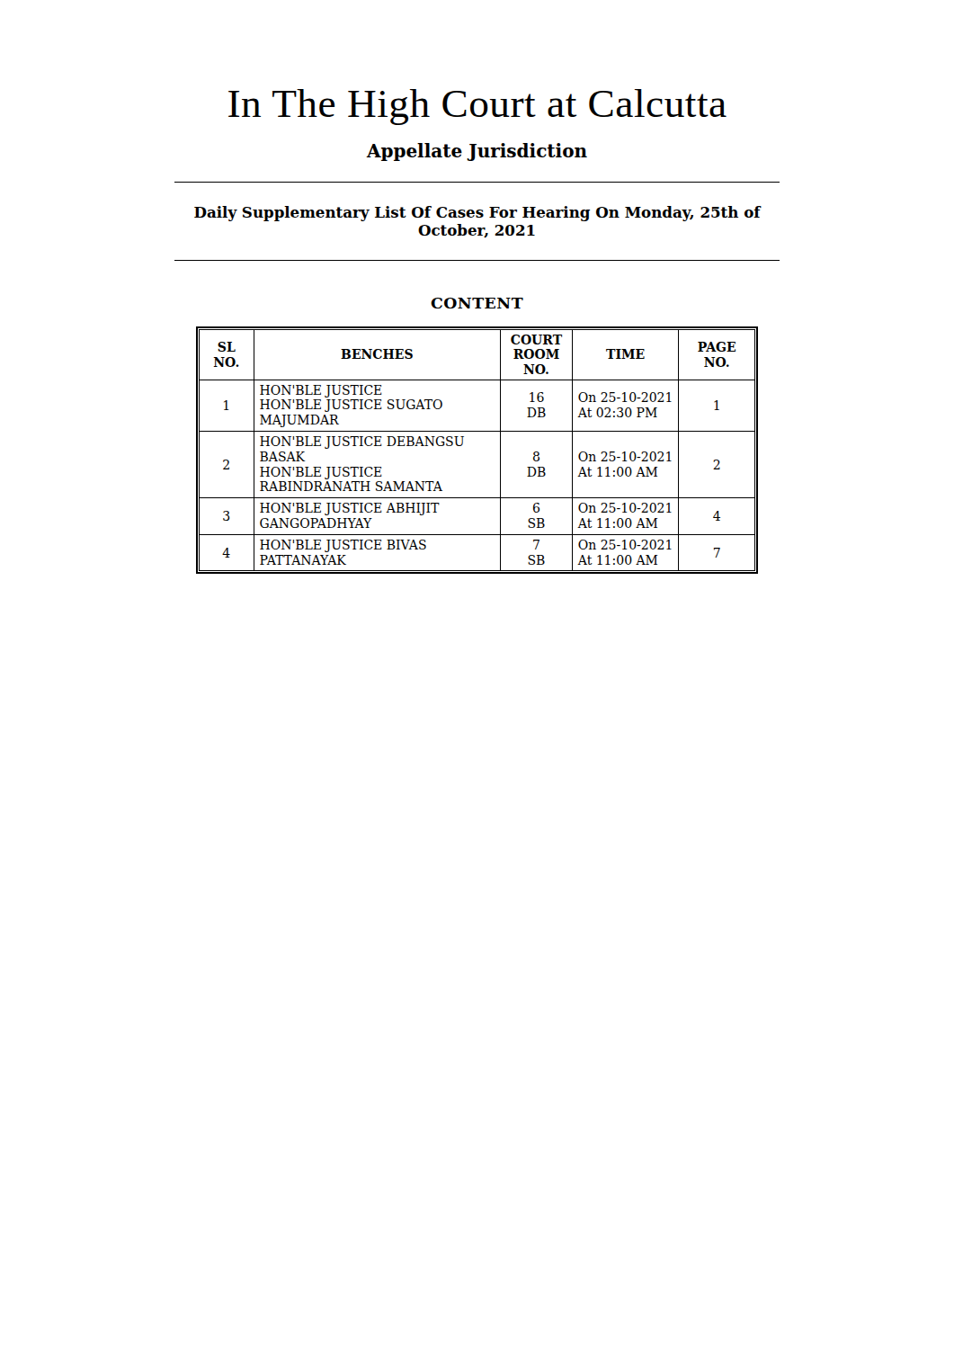In The High Court at Calcutta
Appellate Jurisdiction
Daily Supplementary List Of Cases For Hearing On Monday, 25th of October, 2021
CONTENT
| SL NO. | BENCHES | COURT ROOM NO. | TIME | PAGE NO. |
| --- | --- | --- | --- | --- |
| 1 | HON'BLE JUSTICE HON'BLE JUSTICE SUGATO MAJUMDAR | 16 DB | On 25-10-2021 At 02:30 PM | 1 |
| 2 | HON'BLE JUSTICE DEBANGSU BASAK HON'BLE JUSTICE RABINDRANATH SAMANTA | 8 DB | On 25-10-2021 At 11:00 AM | 2 |
| 3 | HON'BLE JUSTICE ABHIJIT GANGOPADHYAY | 6 SB | On 25-10-2021 At 11:00 AM | 4 |
| 4 | HON'BLE JUSTICE BIVAS PATTANAYAK | 7 SB | On 25-10-2021 At 11:00 AM | 7 |